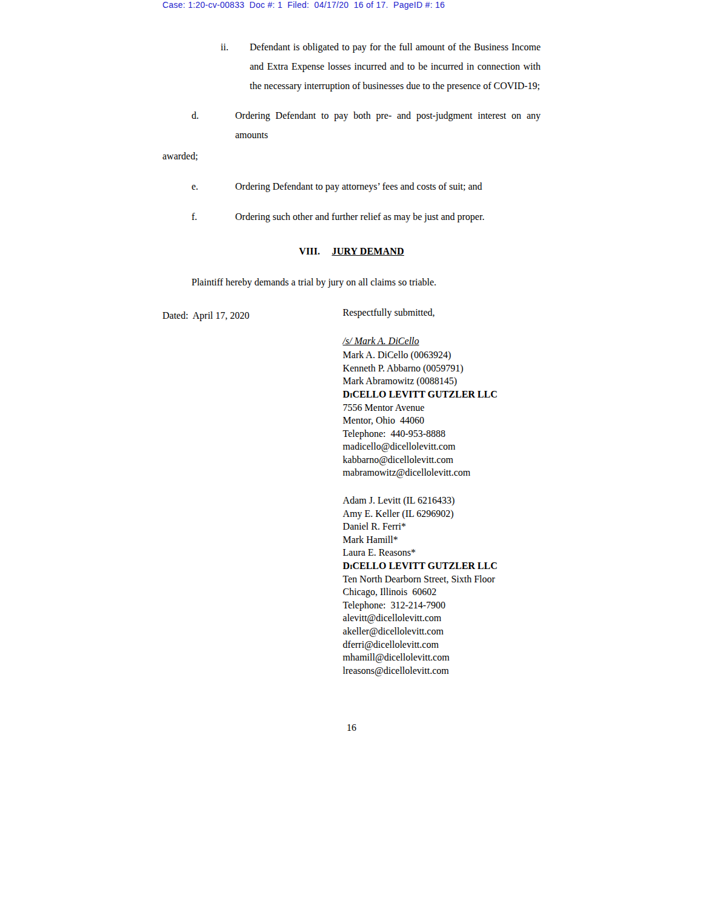Case: 1:20-cv-00833 Doc #: 1 Filed: 04/17/20 16 of 17. PageID #: 16
ii.
Defendant is obligated to pay for the full amount of the Business Income and Extra Expense losses incurred and to be incurred in connection with the necessary interruption of businesses due to the presence of COVID-19;
d.
Ordering Defendant to pay both pre- and post-judgment interest on any amounts
awarded;
e.
Ordering Defendant to pay attorneys’ fees and costs of suit; and
f.
Ordering such other and further relief as may be just and proper.
VIII. JURY DEMAND
Plaintiff hereby demands a trial by jury on all claims so triable.
Dated: April 17, 2020
Respectfully submitted,
/s/ Mark A. DiCello
Mark A. DiCello (0063924)
Kenneth P. Abbarno (0059791)
Mark Abramowitz (0088145)
DiCELLO LEVITT GUTZLER LLC
7556 Mentor Avenue
Mentor, Ohio 44060
Telephone: 440-953-8888
madicello@dicellolevitt.com
kabbarno@dicellolevitt.com
mabramowitz@dicellolevitt.com
Adam J. Levitt (IL 6216433)
Amy E. Keller (IL 6296902)
Daniel R. Ferri*
Mark Hamill*
Laura E. Reasons*
DiCELLO LEVITT GUTZLER LLC
Ten North Dearborn Street, Sixth Floor
Chicago, Illinois 60602
Telephone: 312-214-7900
alevitt@dicellolevitt.com
akeller@dicellolevitt.com
dferri@dicellolevitt.com
mhamill@dicellolevitt.com
lreasons@dicellolevitt.com
16